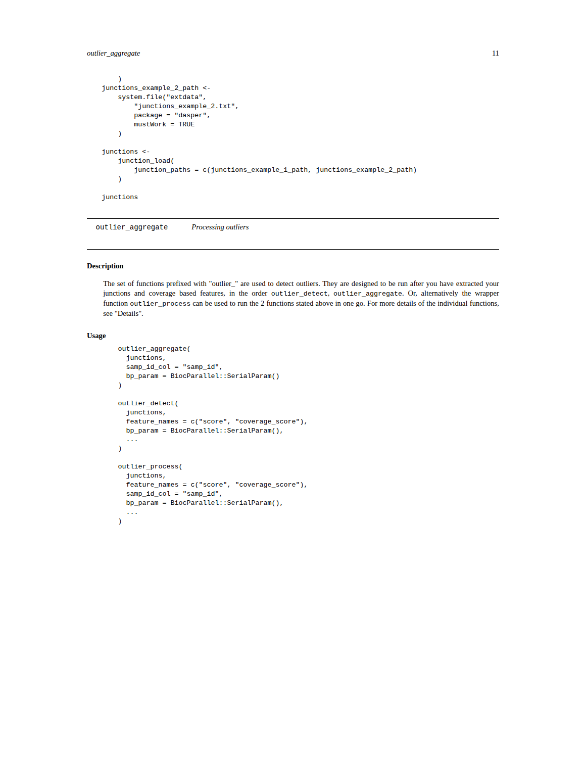outlier_aggregate 11
    )
junctions_example_2_path <-
    system.file("extdata",
        "junctions_example_2.txt",
        package = "dasper",
        mustWork = TRUE
    )

junctions <-
    junction_load(
        junction_paths = c(junctions_example_1_path, junctions_example_2_path)
    )

junctions
outlier_aggregate Processing outliers
Description
The set of functions prefixed with "outlier_" are used to detect outliers. They are designed to be run after you have extracted your junctions and coverage based features, in the order outlier_detect, outlier_aggregate. Or, alternatively the wrapper function outlier_process can be used to run the 2 functions stated above in one go. For more details of the individual functions, see "Details".
Usage
outlier_aggregate(
  junctions,
  samp_id_col = "samp_id",
  bp_param = BiocParallel::SerialParam()
)

outlier_detect(
  junctions,
  feature_names = c("score", "coverage_score"),
  bp_param = BiocParallel::SerialParam(),
  ...
)

outlier_process(
  junctions,
  feature_names = c("score", "coverage_score"),
  samp_id_col = "samp_id",
  bp_param = BiocParallel::SerialParam(),
  ...
)